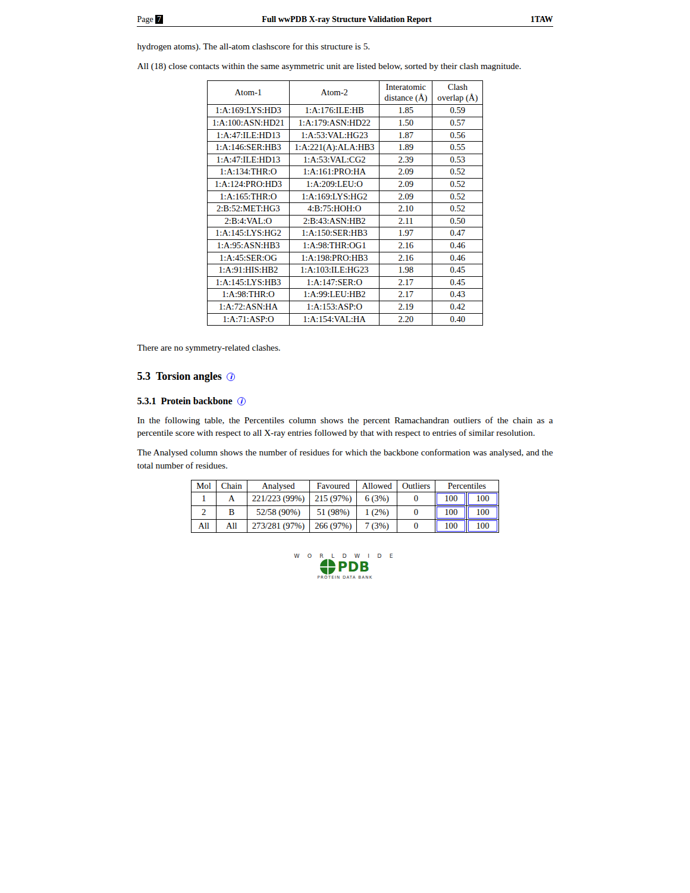Page 7
Full wwPDB X-ray Structure Validation Report
1TAW
hydrogen atoms). The all-atom clashscore for this structure is 5.
All (18) close contacts within the same asymmetric unit are listed below, sorted by their clash magnitude.
| Atom-1 | Atom-2 | Interatomic distance (Å) | Clash overlap (Å) |
| --- | --- | --- | --- |
| 1:A:169:LYS:HD3 | 1:A:176:ILE:HB | 1.85 | 0.59 |
| 1:A:100:ASN:HD21 | 1:A:179:ASN:HD22 | 1.50 | 0.57 |
| 1:A:47:ILE:HD13 | 1:A:53:VAL:HG23 | 1.87 | 0.56 |
| 1:A:146:SER:HB3 | 1:A:221(A):ALA:HB3 | 1.89 | 0.55 |
| 1:A:47:ILE:HD13 | 1:A:53:VAL:CG2 | 2.39 | 0.53 |
| 1:A:134:THR:O | 1:A:161:PRO:HA | 2.09 | 0.52 |
| 1:A:124:PRO:HD3 | 1:A:209:LEU:O | 2.09 | 0.52 |
| 1:A:165:THR:O | 1:A:169:LYS:HG2 | 2.09 | 0.52 |
| 2:B:52:MET:HG3 | 4:B:75:HOH:O | 2.10 | 0.52 |
| 2:B:4:VAL:O | 2:B:43:ASN:HB2 | 2.11 | 0.50 |
| 1:A:145:LYS:HG2 | 1:A:150:SER:HB3 | 1.97 | 0.47 |
| 1:A:95:ASN:HB3 | 1:A:98:THR:OG1 | 2.16 | 0.46 |
| 1:A:45:SER:OG | 1:A:198:PRO:HB3 | 2.16 | 0.46 |
| 1:A:91:HIS:HB2 | 1:A:103:ILE:HG23 | 1.98 | 0.45 |
| 1:A:145:LYS:HB3 | 1:A:147:SER:O | 2.17 | 0.45 |
| 1:A:98:THR:O | 1:A:99:LEU:HB2 | 2.17 | 0.43 |
| 1:A:72:ASN:HA | 1:A:153:ASP:O | 2.19 | 0.42 |
| 1:A:71:ASP:O | 1:A:154:VAL:HA | 2.20 | 0.40 |
There are no symmetry-related clashes.
5.3 Torsion angles i
5.3.1 Protein backbone i
In the following table, the Percentiles column shows the percent Ramachandran outliers of the chain as a percentile score with respect to all X-ray entries followed by that with respect to entries of similar resolution.
The Analysed column shows the number of residues for which the backbone conformation was analysed, and the total number of residues.
| Mol | Chain | Analysed | Favoured | Allowed | Outliers | Percentiles |
| --- | --- | --- | --- | --- | --- | --- |
| 1 | A | 221/223 (99%) | 215 (97%) | 6 (3%) | 0 | 100 | 100 |
| 2 | B | 52/58 (90%) | 51 (98%) | 1 (2%) | 0 | 100 | 100 |
| All | All | 273/281 (97%) | 266 (97%) | 7 (3%) | 0 | 100 | 100 |
W O R L D W I D E
PDB
PROTEIN DATA BANK